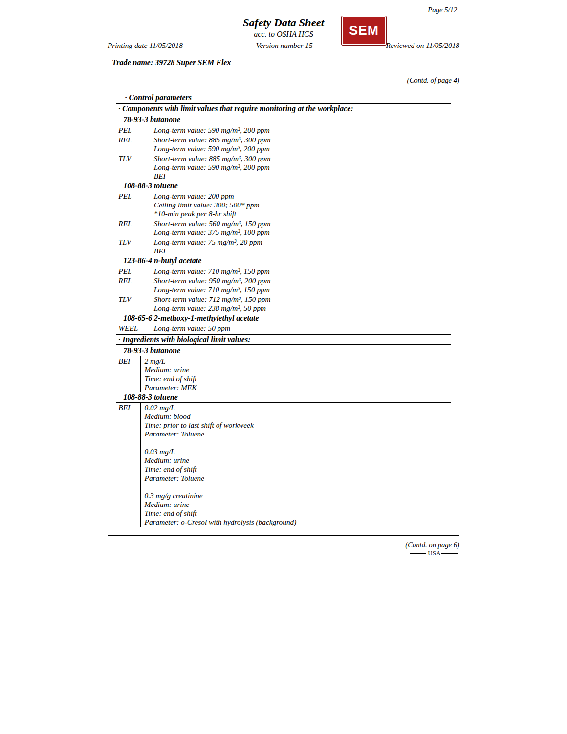Page 5/12
SEM
Safety Data Sheet
acc. to OSHA HCS
Printing date 11/05/2018 Version number 15 Reviewed on 11/05/2018
Trade name: 39728 Super SEM Flex
(Contd. of page 4)
· Control parameters
· Components with limit values that require monitoring at the workplace:
78-93-3 butanone
| PEL | Long-term value: 590 mg/m³, 200 ppm |
| REL | Short-term value: 885 mg/m³, 300 ppm Long-term value: 590 mg/m³, 200 ppm |
| TLV | Short-term value: 885 mg/m³, 300 ppm Long-term value: 590 mg/m³, 200 ppm BEI |
108-88-3 toluene
| PEL | Long-term value: 200 ppm Ceiling limit value: 300; 500* ppm *10-min peak per 8-hr shift |
| REL | Short-term value: 560 mg/m³, 150 ppm Long-term value: 375 mg/m³, 100 ppm |
| TLV | Long-term value: 75 mg/m³, 20 ppm BEI |
123-86-4 n-butyl acetate
| PEL | Long-term value: 710 mg/m³, 150 ppm |
| REL | Short-term value: 950 mg/m³, 200 ppm Long-term value: 710 mg/m³, 150 ppm |
| TLV | Short-term value: 712 mg/m³, 150 ppm Long-term value: 238 mg/m³, 50 ppm |
108-65-6 2-methoxy-1-methylethyl acetate
| WEEL | Long-term value: 50 ppm |
· Ingredients with biological limit values:
78-93-3 butanone
| BEI | 2 mg/L Medium: urine Time: end of shift Parameter: MEK |
108-88-3 toluene
| BEI | 0.02 mg/L Medium: blood Time: prior to last shift of workweek Parameter: Toluene 0.03 mg/L Medium: urine Time: end of shift Parameter: Toluene 0.3 mg/g creatinine Medium: urine Time: end of shift Parameter: o-Cresol with hydrolysis (background) |
(Contd. on page 6)
USA